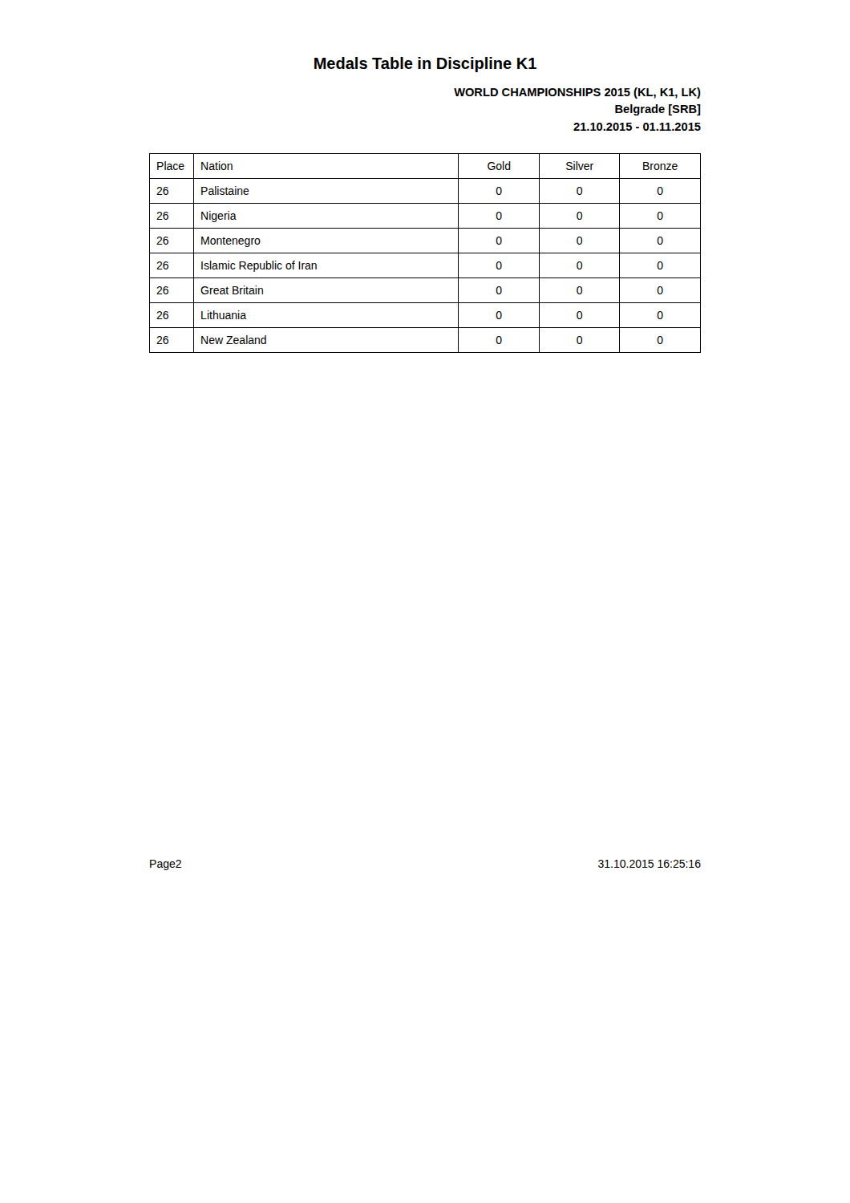Medals Table in Discipline K1
WORLD CHAMPIONSHIPS 2015 (KL, K1, LK)
Belgrade [SRB]
21.10.2015 - 01.11.2015
| Place | Nation | Gold | Silver | Bronze |
| --- | --- | --- | --- | --- |
| 26 | Palistaine | 0 | 0 | 0 |
| 26 | Nigeria | 0 | 0 | 0 |
| 26 | Montenegro | 0 | 0 | 0 |
| 26 | Islamic Republic of Iran | 0 | 0 | 0 |
| 26 | Great Britain | 0 | 0 | 0 |
| 26 | Lithuania | 0 | 0 | 0 |
| 26 | New Zealand | 0 | 0 | 0 |
Page2 31.10.2015 16:25:16